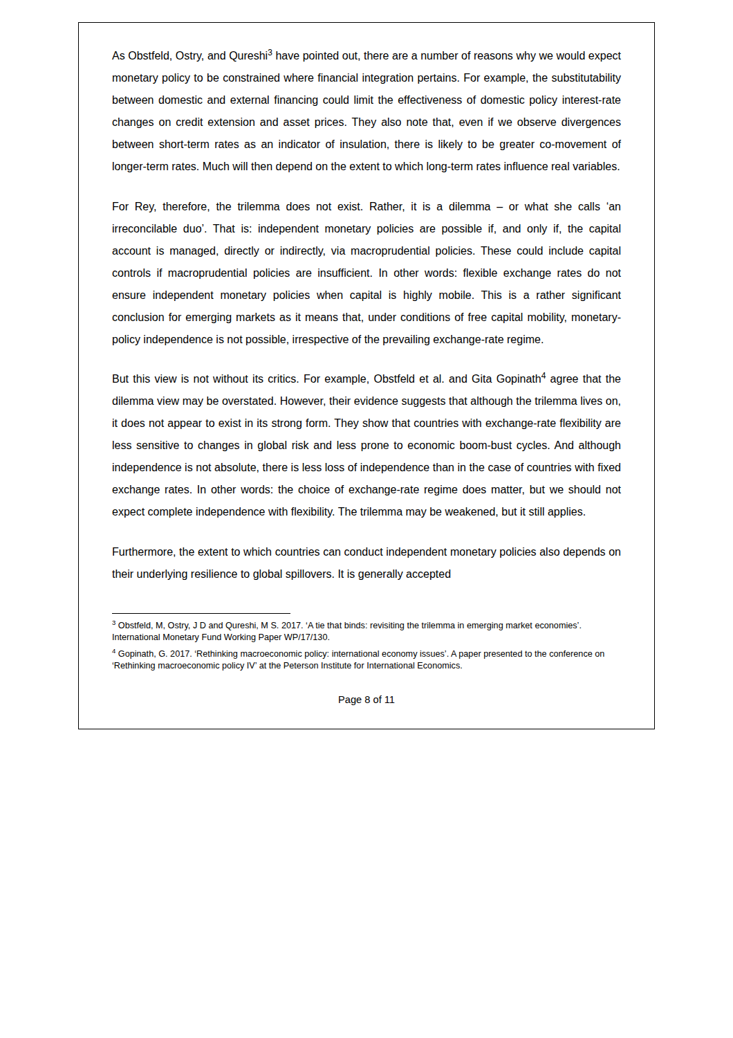As Obstfeld, Ostry, and Qureshi3 have pointed out, there are a number of reasons why we would expect monetary policy to be constrained where financial integration pertains. For example, the substitutability between domestic and external financing could limit the effectiveness of domestic policy interest-rate changes on credit extension and asset prices. They also note that, even if we observe divergences between short-term rates as an indicator of insulation, there is likely to be greater co-movement of longer-term rates. Much will then depend on the extent to which long-term rates influence real variables.
For Rey, therefore, the trilemma does not exist. Rather, it is a dilemma – or what she calls ‘an irreconcilable duo’. That is: independent monetary policies are possible if, and only if, the capital account is managed, directly or indirectly, via macroprudential policies. These could include capital controls if macroprudential policies are insufficient. In other words: flexible exchange rates do not ensure independent monetary policies when capital is highly mobile. This is a rather significant conclusion for emerging markets as it means that, under conditions of free capital mobility, monetary-policy independence is not possible, irrespective of the prevailing exchange-rate regime.
But this view is not without its critics. For example, Obstfeld et al. and Gita Gopinath4 agree that the dilemma view may be overstated. However, their evidence suggests that although the trilemma lives on, it does not appear to exist in its strong form. They show that countries with exchange-rate flexibility are less sensitive to changes in global risk and less prone to economic boom-bust cycles. And although independence is not absolute, there is less loss of independence than in the case of countries with fixed exchange rates. In other words: the choice of exchange-rate regime does matter, but we should not expect complete independence with flexibility. The trilemma may be weakened, but it still applies.
Furthermore, the extent to which countries can conduct independent monetary policies also depends on their underlying resilience to global spillovers. It is generally accepted
3 Obstfeld, M, Ostry, J D and Qureshi, M S. 2017. ‘A tie that binds: revisiting the trilemma in emerging market economies’. International Monetary Fund Working Paper WP/17/130.
4 Gopinath, G. 2017. ‘Rethinking macroeconomic policy: international economy issues’. A paper presented to the conference on ‘Rethinking macroeconomic policy IV’ at the Peterson Institute for International Economics.
Page 8 of 11